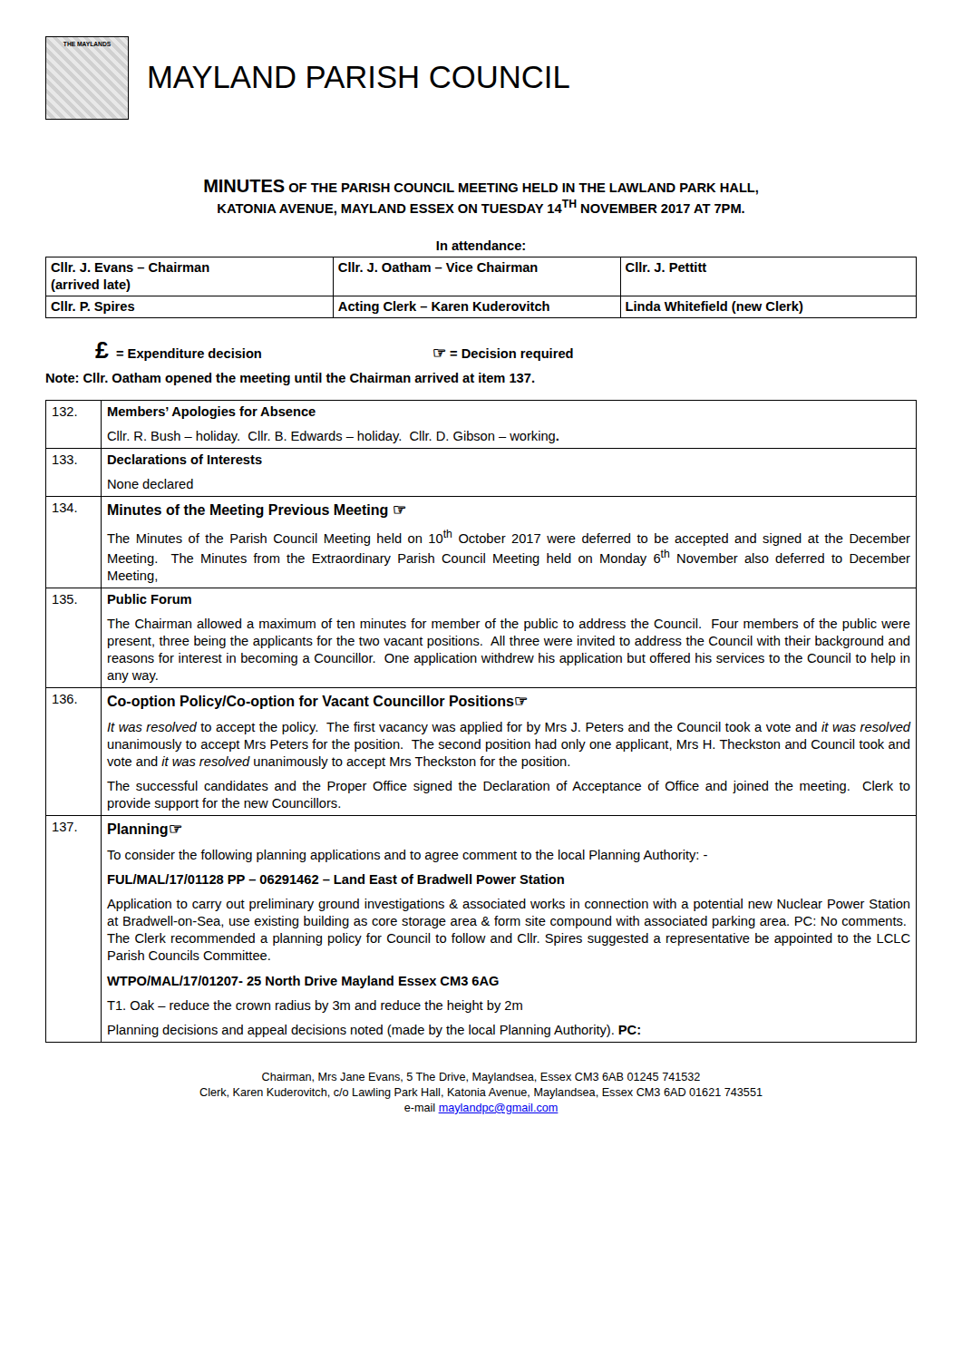MAYLAND PARISH COUNCIL
MINUTES OF THE PARISH COUNCIL MEETING HELD IN THE LAWLAND PARK HALL,
KATONIA AVENUE, MAYLAND ESSEX ON TUESDAY 14TH NOVEMBER 2017 AT 7PM.
In attendance:
| Cllr. J. Evans – Chairman (arrived late) | Cllr. J. Oatham – Vice Chairman | Cllr. J. Pettitt |
| Cllr. P. Spires | Acting Clerk – Karen Kuderovitch | Linda Whitefield (new Clerk) |
£ = Expenditure decision ☞ = Decision required
Note: Cllr. Oatham opened the meeting until the Chairman arrived at item 137.
| 132. | Members’ Apologies for Absence Cllr. R. Bush – holiday. Cllr. B. Edwards – holiday. Cllr. D. Gibson – working . |
| 133. | Declarations of Interests None declared |
| 134. | Minutes of the Meeting Previous Meeting ☞ The Minutes of the Parish Council Meeting held on 10 th October 2017 were deferred to be accepted and signed at the December Meeting. The Minutes from the Extraordinary Parish Council Meeting held on Monday 6 th November also deferred to December Meeting, |
| 135. | Public Forum The Chairman allowed a maximum of ten minutes for member of the public to address the Council. Four members of the public were present, three being the applicants for the two vacant positions. All three were invited to address the Council with their background and reasons for interest in becoming a Councillor. One application withdrew his application but offered his services to the Council to help in any way. |
| 136. | Co-option Policy/Co-option for Vacant Councillor Positions ☞ It was resolved to accept the policy. The first vacancy was applied for by Mrs J. Peters and the Council took a vote and it was resolved unanimously to accept Mrs Peters for the position. The second position had only one applicant, Mrs H. Theckston and Council took and vote and it was resolved unanimously to accept Mrs Theckston for the position. The successful candidates and the Proper Office signed the Declaration of Acceptance of Office and joined the meeting. Clerk to provide support for the new Councillors. |
| 137. | Planning ☞ To consider the following planning applications and to agree comment to the local Planning Authority: - FUL/MAL/17/01128 PP – 06291462 – Land East of Bradwell Power Station Application to carry out preliminary ground investigations & associated works in connection with a potential new Nuclear Power Station at Bradwell-on-Sea, use existing building as core storage area & form site compound with associated parking area. PC: No comments. The Clerk recommended a planning policy for Council to follow and Cllr. Spires suggested a representative be appointed to the LCLC Parish Councils Committee. WTPO/MAL/17/01207- 25 North Drive Mayland Essex CM3 6AG T1. Oak – reduce the crown radius by 3m and reduce the height by 2m Planning decisions and appeal decisions noted (made by the local Planning Authority). PC: |
Chairman, Mrs Jane Evans, 5 The Drive, Maylandsea, Essex CM3 6AB 01245 741532
Clerk, Karen Kuderovitch, c/o Lawling Park Hall, Katonia Avenue, Maylandsea, Essex CM3 6AD 01621 743551
e-mail maylandpc@gmail.com